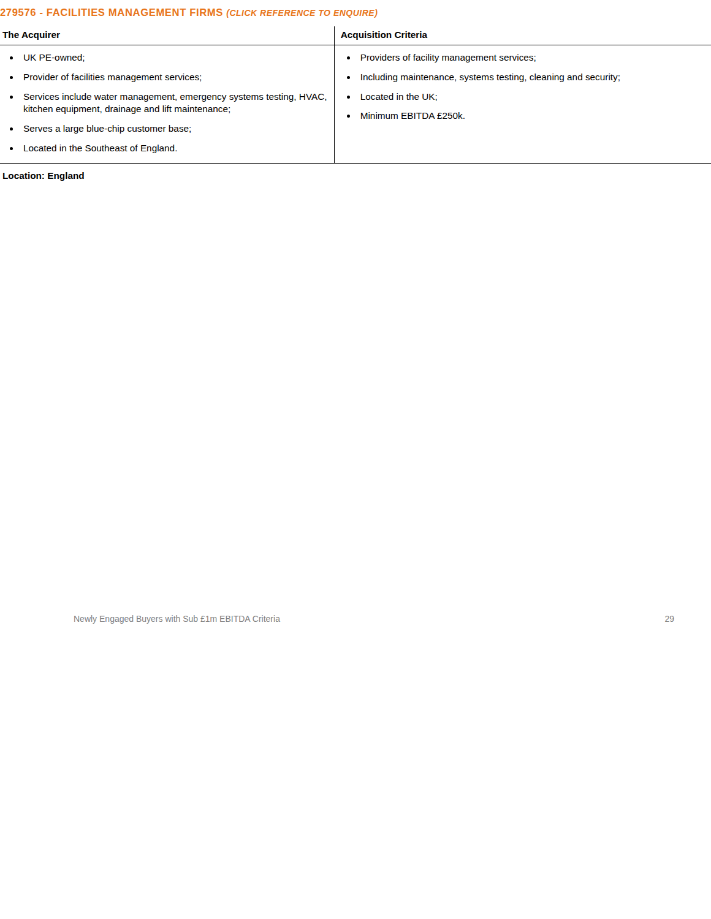279576 - FACILITIES MANAGEMENT FIRMS (CLICK REFERENCE TO ENQUIRE)
| The Acquirer | Acquisition Criteria |
| --- | --- |
| UK PE-owned; Provider of facilities management services; Services include water management, emergency systems testing, HVAC, kitchen equipment, drainage and lift maintenance; Serves a large blue-chip customer base; Located in the Southeast of England. | Providers of facility management services; Including maintenance, systems testing, cleaning and security; Located in the UK; Minimum EBITDA £250k. |
Location: England
Newly Engaged Buyers with Sub £1m EBITDA Criteria 29